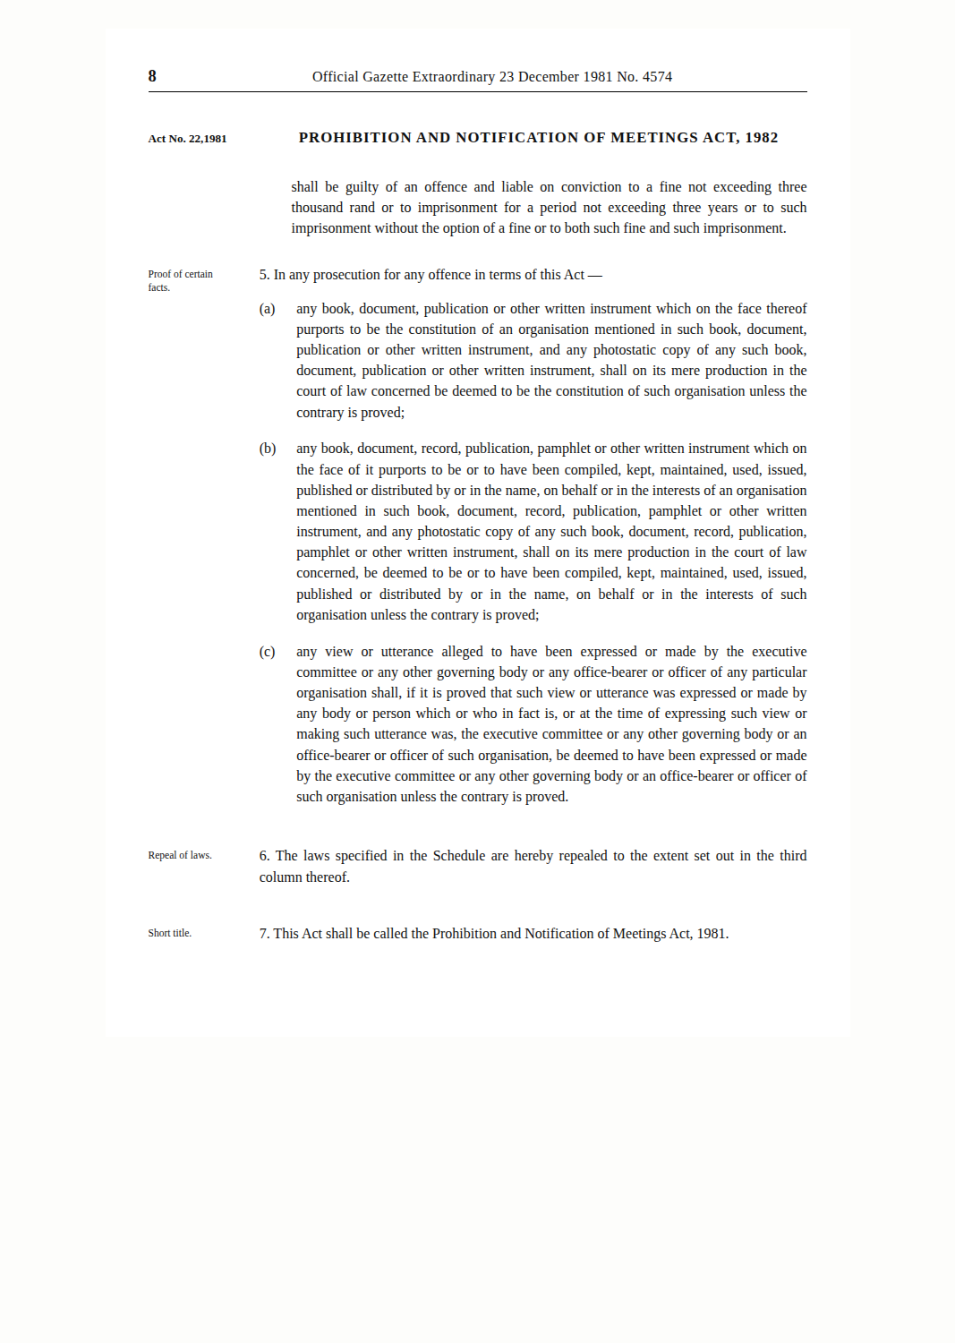8 Official Gazette Extraordinary 23 December 1981 No. 4574
Act No. 22,1981
PROHIBITION AND NOTIFICATION OF MEETINGS ACT, 1982
shall be guilty of an offence and liable on conviction to a fine not exceeding three thousand rand or to imprisonment for a period not exceeding three years or to such imprisonment without the option of a fine or to both such fine and such imprisonment.
Proof of certain facts.
5. In any prosecution for any offence in terms of this Act —
(a) any book, document, publication or other written instrument which on the face thereof purports to be the constitution of an organisation mentioned in such book, document, publication or other written instrument, and any photostatic copy of any such book, document, publication or other written instrument, shall on its mere production in the court of law concerned be deemed to be the constitution of such organisation unless the contrary is proved;
(b) any book, document, record, publication, pamphlet or other written instrument which on the face of it purports to be or to have been compiled, kept, maintained, used, issued, published or distributed by or in the name, on behalf or in the interests of an organisation mentioned in such book, document, record, publication, pamphlet or other written instrument, and any photostatic copy of any such book, document, record, publication, pamphlet or other written instrument, shall on its mere production in the court of law concerned, be deemed to be or to have been compiled, kept, maintained, used, issued, published or distributed by or in the name, on behalf or in the interests of such organisation unless the contrary is proved;
(c) any view or utterance alleged to have been expressed or made by the executive committee or any other governing body or any office-bearer or officer of any particular organisation shall, if it is proved that such view or utterance was expressed or made by any body or person which or who in fact is, or at the time of expressing such view or making such utterance was, the executive committee or any other governing body or an office-bearer or officer of such organisation, be deemed to have been expressed or made by the executive committee or any other governing body or an office-bearer or officer of such organisation unless the contrary is proved.
Repeal of laws.
6. The laws specified in the Schedule are hereby repealed to the extent set out in the third column thereof.
Short title.
7. This Act shall be called the Prohibition and Notification of Meetings Act, 1981.